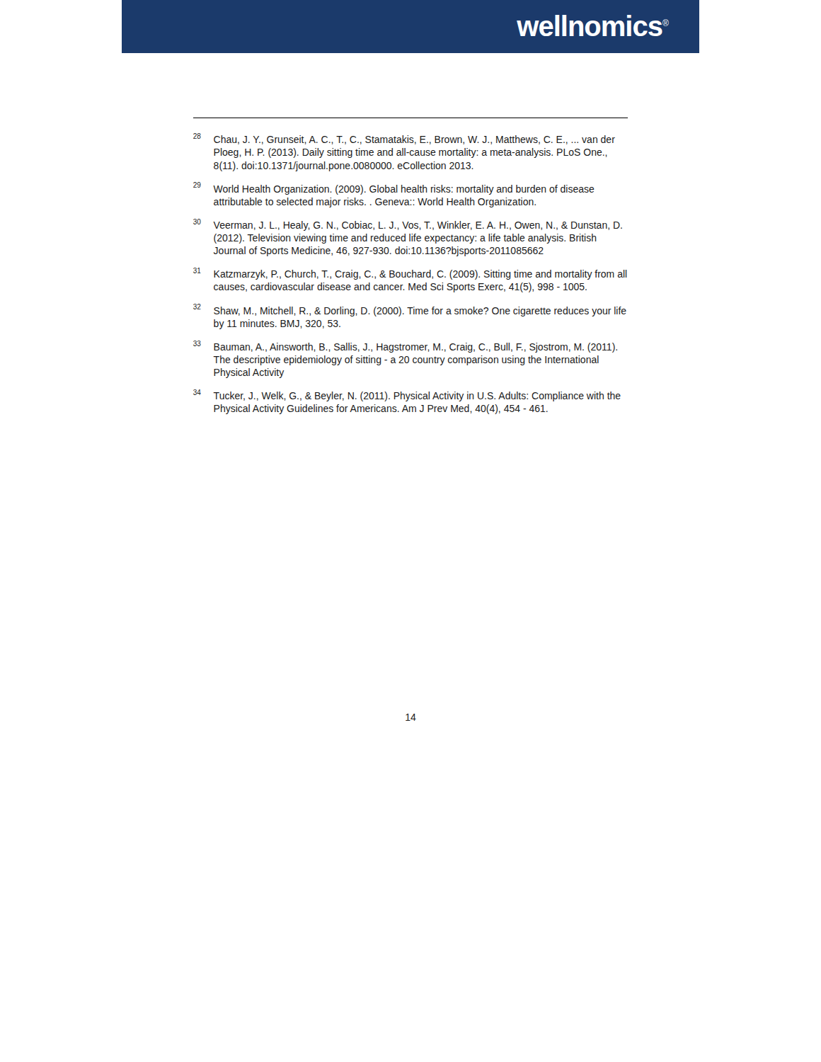wellnomics®
28 Chau, J. Y., Grunseit, A. C., T., C., Stamatakis, E., Brown, W. J., Matthews, C. E., ... van der Ploeg, H. P. (2013). Daily sitting time and all-cause mortality: a meta-analysis. PLoS One., 8(11). doi:10.1371/journal.pone.0080000. eCollection 2013.
29 World Health Organization. (2009). Global health risks: mortality and burden of disease attributable to selected major risks. . Geneva:: World Health Organization.
30 Veerman, J. L., Healy, G. N., Cobiac, L. J., Vos, T., Winkler, E. A. H., Owen, N., & Dunstan, D. (2012). Television viewing time and reduced life expectancy: a life table analysis. British Journal of Sports Medicine, 46, 927-930. doi:10.1136?bjsports-2011085662
31 Katzmarzyk, P., Church, T., Craig, C., & Bouchard, C. (2009). Sitting time and mortality from all causes, cardiovascular disease and cancer. Med Sci Sports Exerc, 41(5), 998 - 1005.
32 Shaw, M., Mitchell, R., & Dorling, D. (2000). Time for a smoke? One cigarette reduces your life by 11 minutes. BMJ, 320, 53.
33 Bauman, A., Ainsworth, B., Sallis, J., Hagstromer, M., Craig, C., Bull, F., Sjostrom, M. (2011). The descriptive epidemiology of sitting - a 20 country comparison using the International Physical Activity
34 Tucker, J., Welk, G., & Beyler, N. (2011). Physical Activity in U.S. Adults: Compliance with the Physical Activity Guidelines for Americans. Am J Prev Med, 40(4), 454 - 461.
14